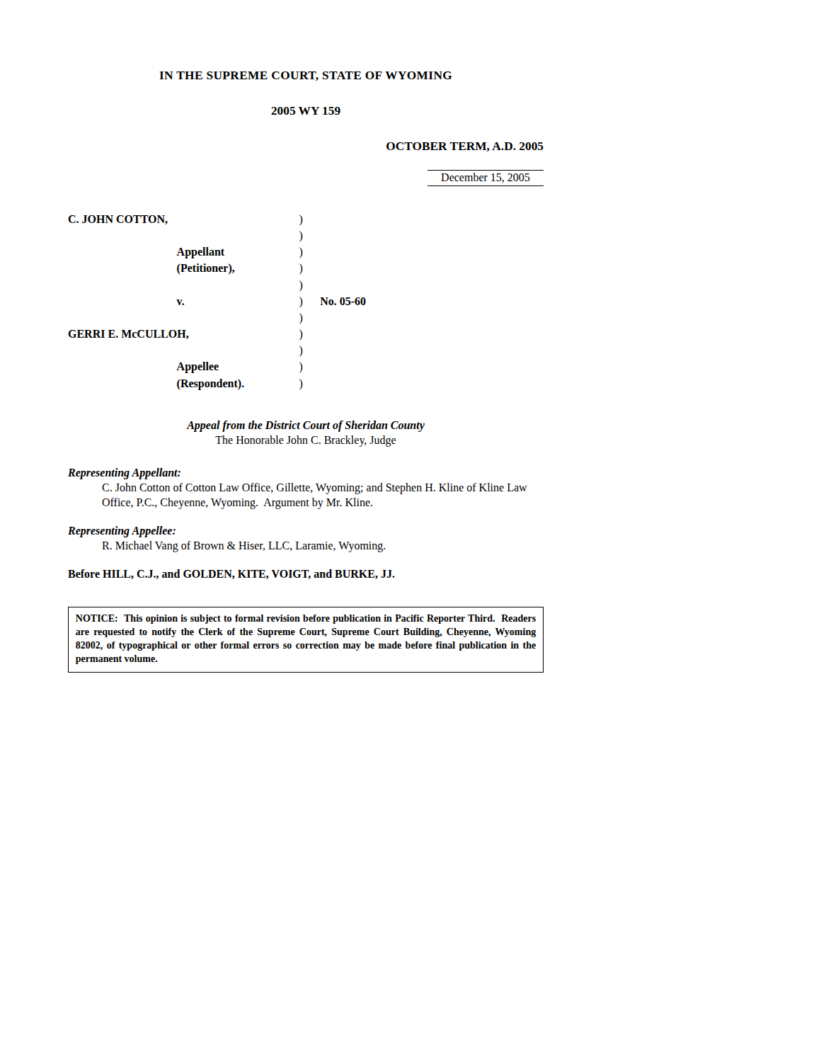IN THE SUPREME COURT, STATE OF WYOMING
2005 WY 159
OCTOBER TERM, A.D. 2005
December 15, 2005
| C. JOHN COTTON, | ) | |
| | ) | |
| Appellant | ) | |
| (Petitioner), | ) | |
| | ) | |
| v. | ) | No. 05-60 |
| | ) | |
| GERRI E. McCULLOH, | ) | |
| | ) | |
| Appellee | ) | |
| (Respondent). | ) | |
Appeal from the District Court of Sheridan County
The Honorable John C. Brackley, Judge
Representing Appellant:
C. John Cotton of Cotton Law Office, Gillette, Wyoming; and Stephen H. Kline of Kline Law Office, P.C., Cheyenne, Wyoming. Argument by Mr. Kline.
Representing Appellee:
R. Michael Vang of Brown & Hiser, LLC, Laramie, Wyoming.
Before HILL, C.J., and GOLDEN, KITE, VOIGT, and BURKE, JJ.
NOTICE: This opinion is subject to formal revision before publication in Pacific Reporter Third. Readers are requested to notify the Clerk of the Supreme Court, Supreme Court Building, Cheyenne, Wyoming 82002, of typographical or other formal errors so correction may be made before final publication in the permanent volume.